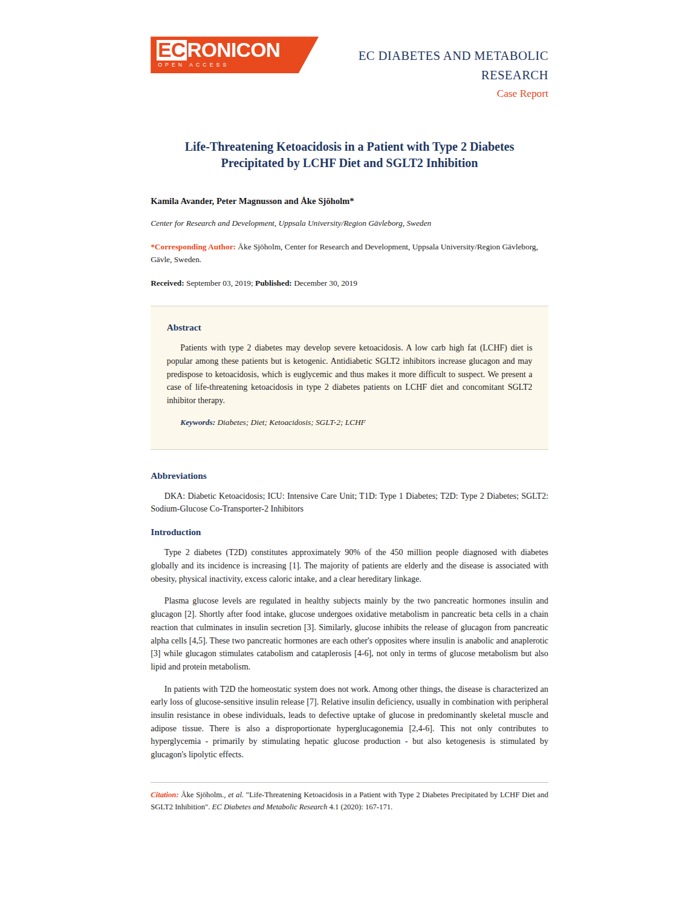ECRONICON
OPEN ACCESS
EC Diabetes and Metabolic Research
Case Report
Life-Threatening Ketoacidosis in a Patient with Type 2 Diabetes
Precipitated by LCHF Diet and SGLT2 Inhibition
Kamila Avander, Peter Magnusson and Åke Sjöholm*
Center for Research and Development, Uppsala University/Region Gävleborg, Sweden
*Corresponding Author: Åke Sjöholm, Center for Research and Development, Uppsala University/Region Gävleborg, Gävle, Sweden.
Received: September 03, 2019; Published: December 30, 2019
Abstract
Patients with type 2 diabetes may develop severe ketoacidosis. A low carb high fat (LCHF) diet is popular among these patients but is ketogenic. Antidiabetic SGLT2 inhibitors increase glucagon and may predispose to ketoacidosis, which is euglycemic and thus makes it more difficult to suspect. We present a case of life-threatening ketoacidosis in type 2 diabetes patients on LCHF diet and concomitant SGLT2 inhibitor therapy.
Keywords: Diabetes; Diet; Ketoacidosis; SGLT-2; LCHF
Abbreviations
DKA: Diabetic Ketoacidosis; ICU: Intensive Care Unit; T1D: Type 1 Diabetes; T2D: Type 2 Diabetes; SGLT2: Sodium-Glucose Co-Transporter-2 Inhibitors
Introduction
Type 2 diabetes (T2D) constitutes approximately 90% of the 450 million people diagnosed with diabetes globally and its incidence is increasing [1]. The majority of patients are elderly and the disease is associated with obesity, physical inactivity, excess caloric intake, and a clear hereditary linkage.
Plasma glucose levels are regulated in healthy subjects mainly by the two pancreatic hormones insulin and glucagon [2]. Shortly after food intake, glucose undergoes oxidative metabolism in pancreatic beta cells in a chain reaction that culminates in insulin secretion [3]. Similarly, glucose inhibits the release of glucagon from pancreatic alpha cells [4,5]. These two pancreatic hormones are each other's opposites where insulin is anabolic and anaplerotic [3] while glucagon stimulates catabolism and cataplerosis [4-6], not only in terms of glucose metabolism but also lipid and protein metabolism.
In patients with T2D the homeostatic system does not work. Among other things, the disease is characterized an early loss of glucose-sensitive insulin release [7]. Relative insulin deficiency, usually in combination with peripheral insulin resistance in obese individuals, leads to defective uptake of glucose in predominantly skeletal muscle and adipose tissue. There is also a disproportionate hyperglucagonemia [2,4-6]. This not only contributes to hyperglycemia - primarily by stimulating hepatic glucose production - but also ketogenesis is stimulated by glucagon's lipolytic effects.
Citation: Åke Sjöholm., et al. "Life-Threatening Ketoacidosis in a Patient with Type 2 Diabetes Precipitated by LCHF Diet and SGLT2 Inhibition". EC Diabetes and Metabolic Research 4.1 (2020): 167-171.